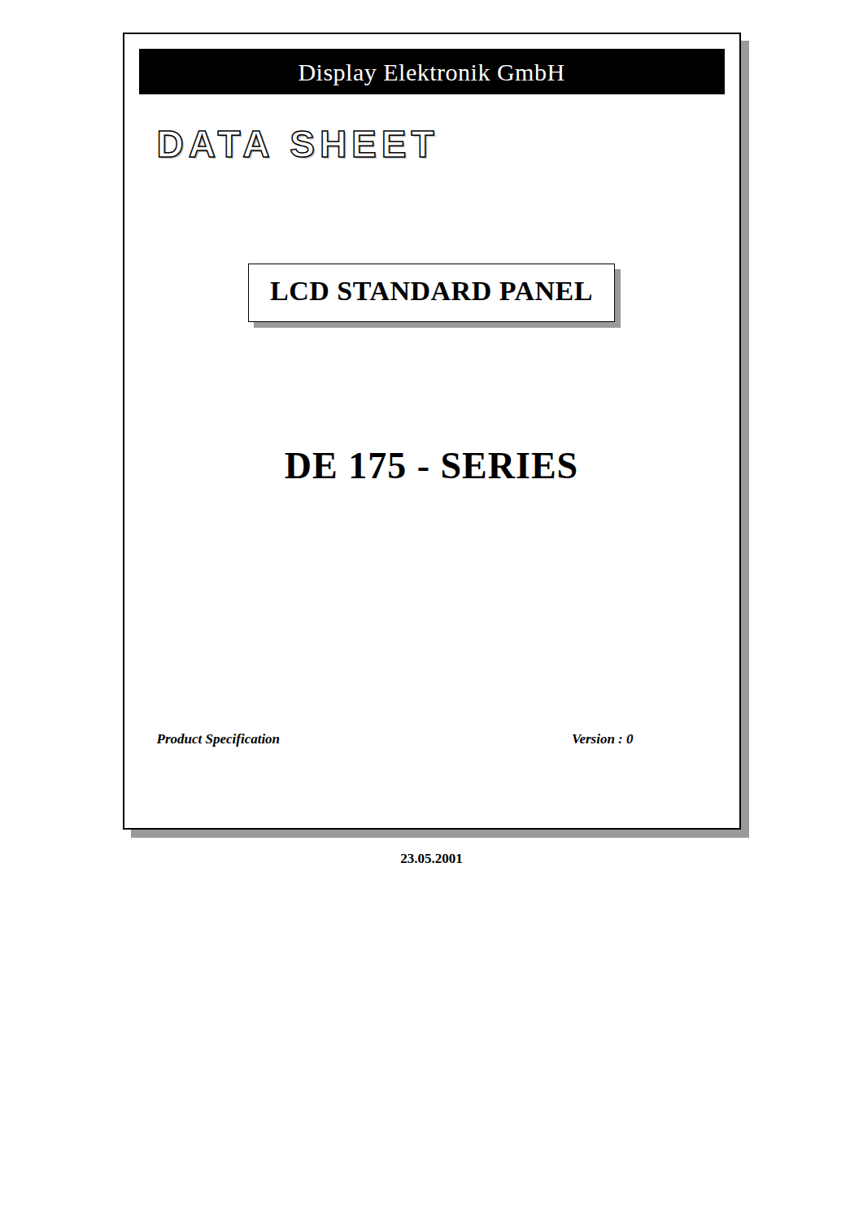Display Elektronik GmbH
DATA SHEET
LCD STANDARD PANEL
DE 175 - SERIES
Product Specification Version : 0
23.05.2001